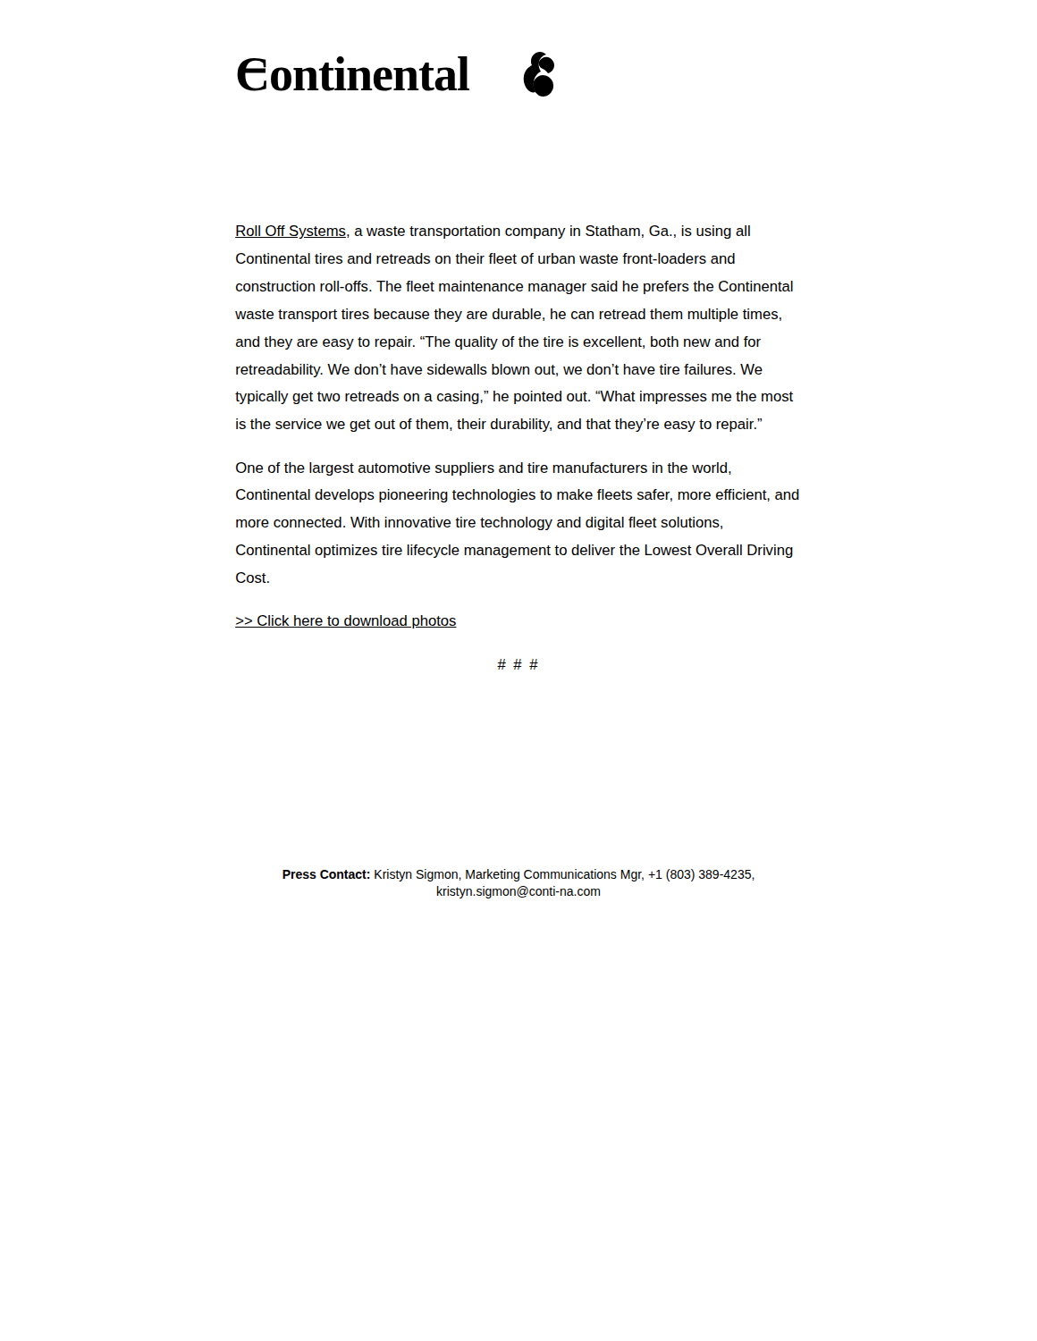Continental
Roll Off Systems, a waste transportation company in Statham, Ga., is using all Continental tires and retreads on their fleet of urban waste front-loaders and construction roll-offs. The fleet maintenance manager said he prefers the Continental waste transport tires because they are durable, he can retread them multiple times, and they are easy to repair. “The quality of the tire is excellent, both new and for retreadability. We don’t have sidewalls blown out, we don’t have tire failures. We typically get two retreads on a casing,” he pointed out. “What impresses me the most is the service we get out of them, their durability, and that they’re easy to repair.”
One of the largest automotive suppliers and tire manufacturers in the world, Continental develops pioneering technologies to make fleets safer, more efficient, and more connected. With innovative tire technology and digital fleet solutions, Continental optimizes tire lifecycle management to deliver the Lowest Overall Driving Cost.
>> Click here to download photos
# # #
Press Contact: Kristyn Sigmon, Marketing Communications Mgr, +1 (803) 389-4235, kristyn.sigmon@conti-na.com